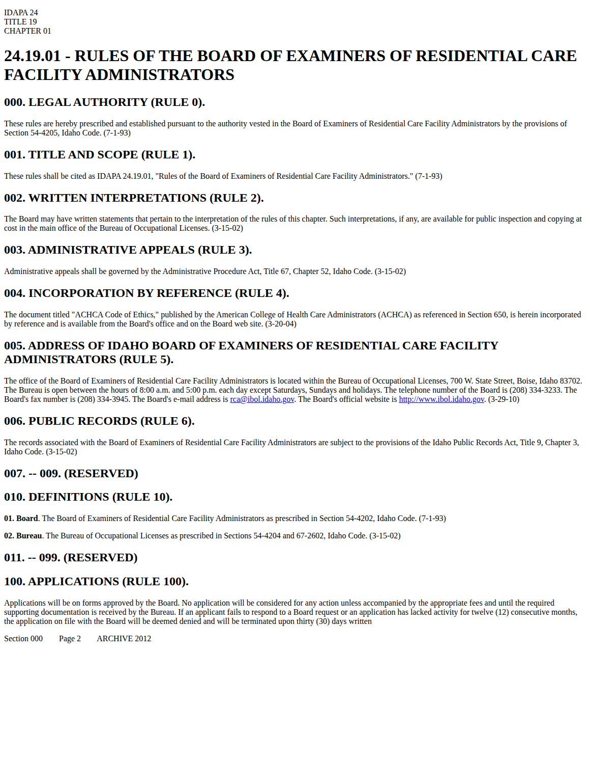IDAPA 24
TITLE 19
CHAPTER 01
24.19.01 - RULES OF THE BOARD OF EXAMINERS OF RESIDENTIAL CARE FACILITY ADMINISTRATORS
000. LEGAL AUTHORITY (RULE 0).
These rules are hereby prescribed and established pursuant to the authority vested in the Board of Examiners of Residential Care Facility Administrators by the provisions of Section 54-4205, Idaho Code. (7-1-93)
001. TITLE AND SCOPE (RULE 1).
These rules shall be cited as IDAPA 24.19.01, "Rules of the Board of Examiners of Residential Care Facility Administrators." (7-1-93)
002. WRITTEN INTERPRETATIONS (RULE 2).
The Board may have written statements that pertain to the interpretation of the rules of this chapter. Such interpretations, if any, are available for public inspection and copying at cost in the main office of the Bureau of Occupational Licenses. (3-15-02)
003. ADMINISTRATIVE APPEALS (RULE 3).
Administrative appeals shall be governed by the Administrative Procedure Act, Title 67, Chapter 52, Idaho Code. (3-15-02)
004. INCORPORATION BY REFERENCE (RULE 4).
The document titled "ACHCA Code of Ethics," published by the American College of Health Care Administrators (ACHCA) as referenced in Section 650, is herein incorporated by reference and is available from the Board's office and on the Board web site. (3-20-04)
005. ADDRESS OF IDAHO BOARD OF EXAMINERS OF RESIDENTIAL CARE FACILITY ADMINISTRATORS (RULE 5).
The office of the Board of Examiners of Residential Care Facility Administrators is located within the Bureau of Occupational Licenses, 700 W. State Street, Boise, Idaho 83702. The Bureau is open between the hours of 8:00 a.m. and 5:00 p.m. each day except Saturdays, Sundays and holidays. The telephone number of the Board is (208) 334-3233. The Board's fax number is (208) 334-3945. The Board's e-mail address is rca@ibol.idaho.gov. The Board's official website is http://www.ibol.idaho.gov. (3-29-10)
006. PUBLIC RECORDS (RULE 6).
The records associated with the Board of Examiners of Residential Care Facility Administrators are subject to the provisions of the Idaho Public Records Act, Title 9, Chapter 3, Idaho Code. (3-15-02)
007. -- 009. (RESERVED)
010. DEFINITIONS (RULE 10).
01. Board. The Board of Examiners of Residential Care Facility Administrators as prescribed in Section 54-4202, Idaho Code. (7-1-93)
02. Bureau. The Bureau of Occupational Licenses as prescribed in Sections 54-4204 and 67-2602, Idaho Code. (3-15-02)
011. -- 099. (RESERVED)
100. APPLICATIONS (RULE 100).
Applications will be on forms approved by the Board. No application will be considered for any action unless accompanied by the appropriate fees and until the required supporting documentation is received by the Bureau. If an applicant fails to respond to a Board request or an application has lacked activity for twelve (12) consecutive months, the application on file with the Board will be deemed denied and will be terminated upon thirty (30) days written
Section 000 Page 2 ARCHIVE 2012